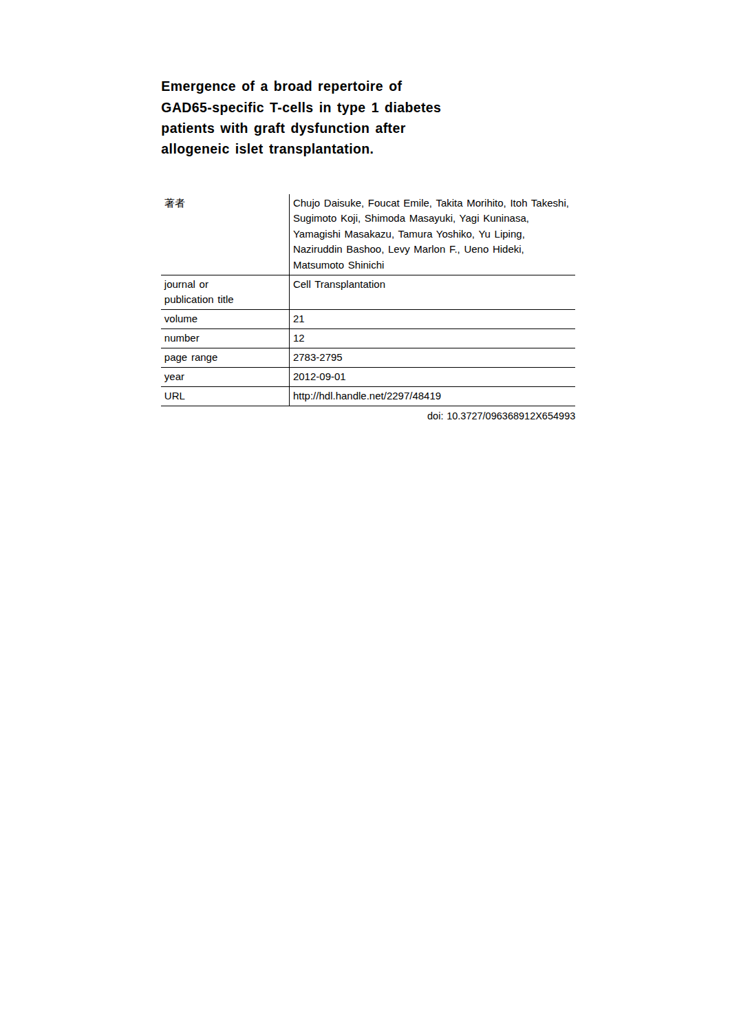Emergence of a broad repertoire of
GAD65-specific T-cells in type 1 diabetes
patients with graft dysfunction after
allogeneic islet transplantation.
| 著者 | Chujo Daisuke, Foucat Emile, Takita Morihito, Itoh Takeshi, Sugimoto Koji, Shimoda Masayuki, Yagi Kuninasa, Yamagishi Masakazu, Tamura Yoshiko, Yu Liping, Naziruddin Bashoo, Levy Marlon F., Ueno Hideki, Matsumoto Shinichi |
| journal or publication title | Cell Transplantation |
| volume | 21 |
| number | 12 |
| page range | 2783-2795 |
| year | 2012-09-01 |
| URL | http://hdl.handle.net/2297/48419 |
doi: 10.3727/096368912X654993